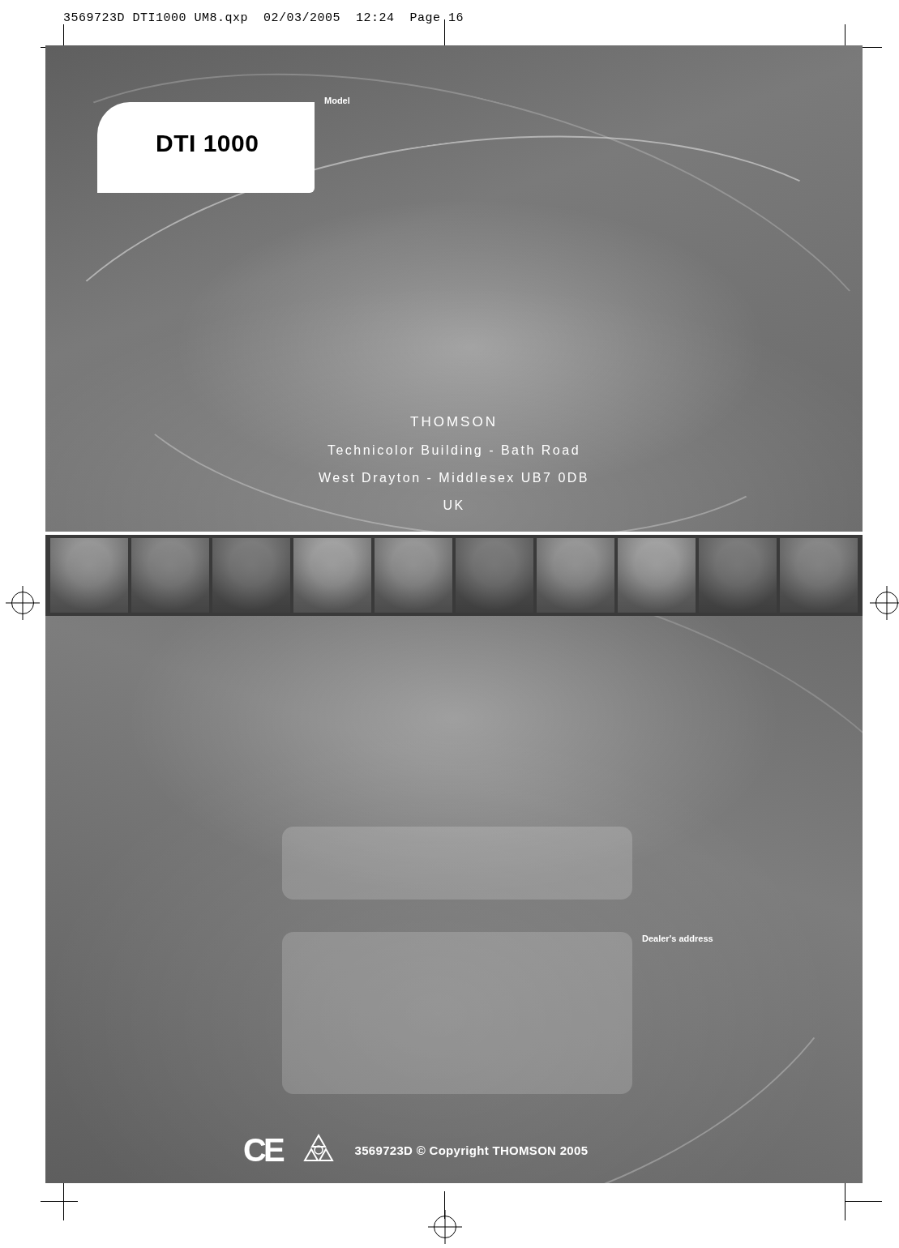3569723D DTI1000 UM8.qxp 02/03/2005 12:24 Page 16
THOMSON
Technicolor Building - Bath Road
West Drayton - Middlesex UB7 0DB
UK
http://www.thomson-broadband.com
DTI 1000
Model
Dealer's address
CE
3569723D © Copyright THOMSON 2005